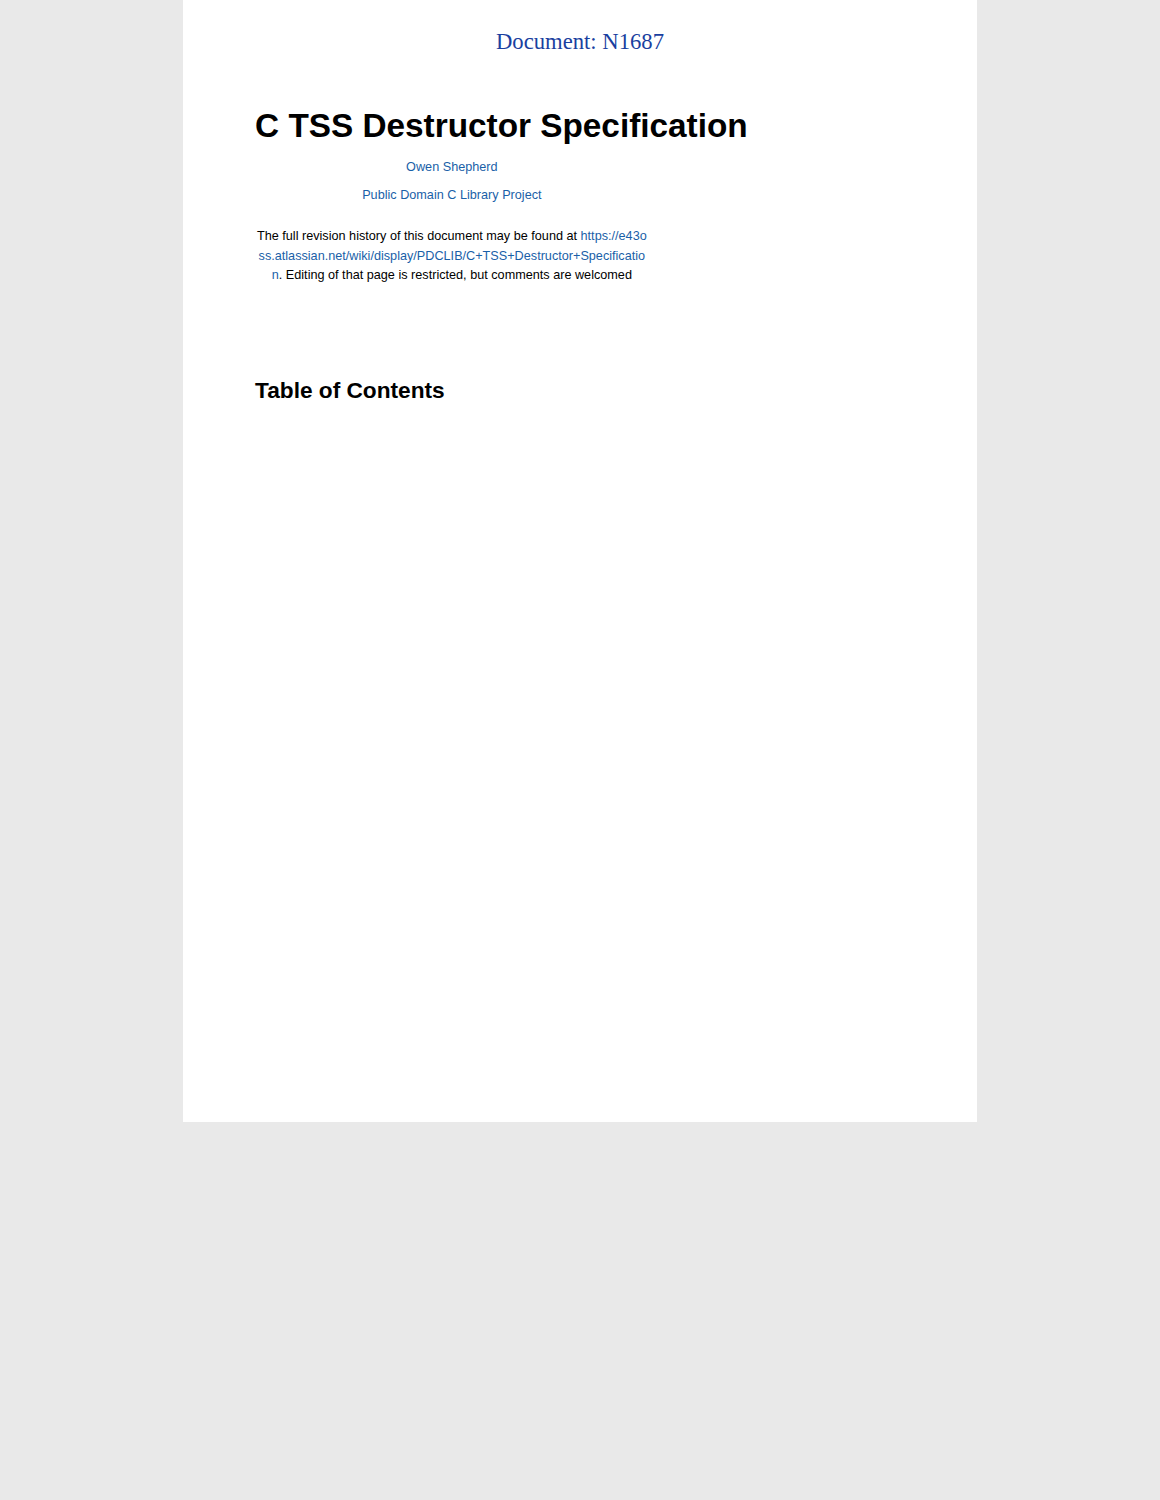Document: N1687
C TSS Destructor Specification
Owen Shepherd
Public Domain C Library Project
The full revision history of this document may be found at https://e43oss.atlassian.net/wiki/display/PDCLIB/C+TSS+Destructor+Specification. Editing of that page is restricted, but comments are welcomed
Table of Contents